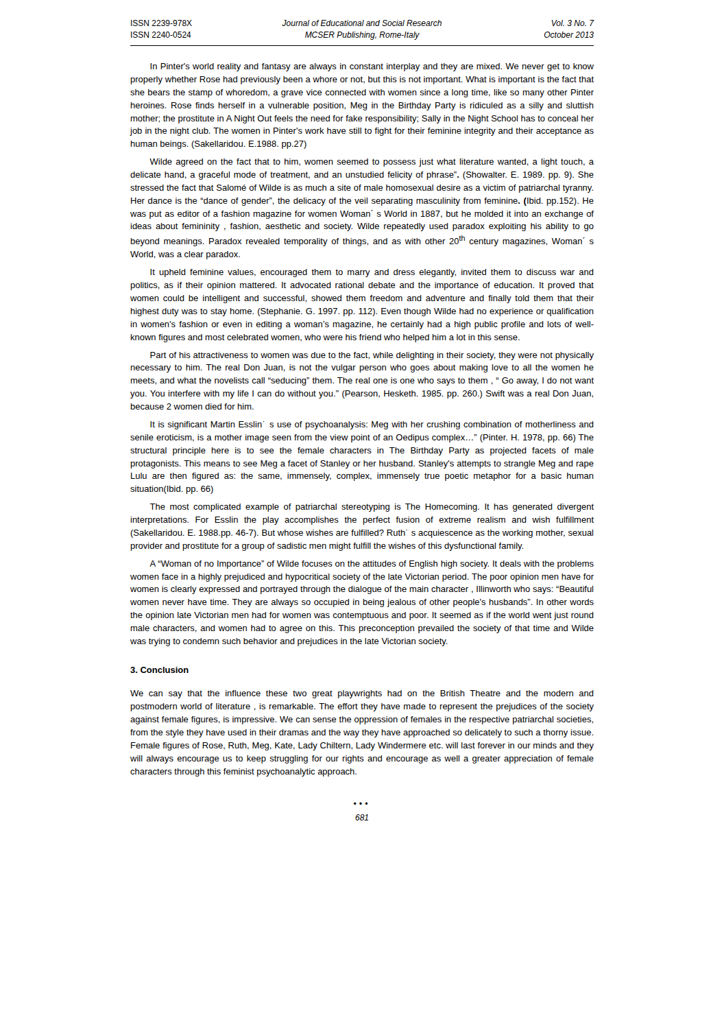| ISSN 2239-978X ISSN 2240-0524 | Journal of Educational and Social Research MCSER Publishing, Rome-Italy | Vol. 3 No. 7 October 2013 |
In Pinter's world reality and fantasy are always in constant interplay and they are mixed. We never get to know properly whether Rose had previously been a whore or not, but this is not important. What is important is the fact that she bears the stamp of whoredom, a grave vice connected with women since a long time, like so many other Pinter heroines. Rose finds herself in a vulnerable position, Meg in the Birthday Party is ridiculed as a silly and sluttish mother; the prostitute in A Night Out feels the need for fake responsibility; Sally in the Night School has to conceal her job in the night club. The women in Pinter's work have still to fight for their feminine integrity and their acceptance as human beings. (Sakellaridou. E.1988. pp.27)
Wilde agreed on the fact that to him, women seemed to possess just what literature wanted, a light touch, a delicate hand, a graceful mode of treatment, and an unstudied felicity of phrase”. (Showalter. E. 1989. pp. 9). She stressed the fact that Salomé of Wilde is as much a site of male homosexual desire as a victim of patriarchal tyranny. Her dance is the “dance of gender”, the delicacy of the veil separating masculinity from feminine. (Ibid. pp.152). He was put as editor of a fashion magazine for women Woman´ s World in 1887, but he molded it into an exchange of ideas about femininity , fashion, aesthetic and society. Wilde repeatedly used paradox exploiting his ability to go beyond meanings. Paradox revealed temporality of things, and as with other 20th century magazines, Woman´ s World, was a clear paradox.
It upheld feminine values, encouraged them to marry and dress elegantly, invited them to discuss war and politics, as if their opinion mattered. It advocated rational debate and the importance of education. It proved that women could be intelligent and successful, showed them freedom and adventure and finally told them that their highest duty was to stay home. (Stephanie. G. 1997. pp. 112). Even though Wilde had no experience or qualification in women's fashion or even in editing a woman’s magazine, he certainly had a high public profile and lots of well-known figures and most celebrated women, who were his friend who helped him a lot in this sense.
Part of his attractiveness to women was due to the fact, while delighting in their society, they were not physically necessary to him. The real Don Juan, is not the vulgar person who goes about making love to all the women he meets, and what the novelists call “seducing” them. The real one is one who says to them , “ Go away, I do not want you. You interfere with my life I can do without you.” (Pearson, Hesketh. 1985. pp. 260.) Swift was a real Don Juan, because 2 women died for him.
It is significant Martin Esslin˙ s use of psychoanalysis: Meg with her crushing combination of motherliness and senile eroticism, is a mother image seen from the view point of an Oedipus complex…” (Pinter. H. 1978, pp. 66) The structural principle here is to see the female characters in The Birthday Party as projected facets of male protagonists. This means to see Meg a facet of Stanley or her husband. Stanley's attempts to strangle Meg and rape Lulu are then figured as: the same, immensely, complex, immensely true poetic metaphor for a basic human situation(Ibid. pp. 66)
The most complicated example of patriarchal stereotyping is The Homecoming. It has generated divergent interpretations. For Esslin the play accomplishes the perfect fusion of extreme realism and wish fulfillment (Sakellaridou. E. 1988.pp. 46-7). But whose wishes are fulfilled? Ruth˙ s acquiescence as the working mother, sexual provider and prostitute for a group of sadistic men might fulfill the wishes of this dysfunctional family.
A “Woman of no Importance” of Wilde focuses on the attitudes of English high society. It deals with the problems women face in a highly prejudiced and hypocritical society of the late Victorian period. The poor opinion men have for women is clearly expressed and portrayed through the dialogue of the main character , Illinworth who says: “Beautiful women never have time. They are always so occupied in being jealous of other people's husbands”. In other words the opinion late Victorian men had for women was contemptuous and poor. It seemed as if the world went just round male characters, and women had to agree on this. This preconception prevailed the society of that time and Wilde was trying to condemn such behavior and prejudices in the late Victorian society.
3. Conclusion
We can say that the influence these two great playwrights had on the British Theatre and the modern and postmodern world of literature , is remarkable. The effort they have made to represent the prejudices of the society against female figures, is impressive. We can sense the oppression of females in the respective patriarchal societies, from the style they have used in their dramas and the way they have approached so delicately to such a thorny issue. Female figures of Rose, Ruth, Meg, Kate, Lady Chiltern, Lady Windermere etc. will last forever in our minds and they will always encourage us to keep struggling for our rights and encourage as well a greater appreciation of female characters through this feminist psychoanalytic approach.
•••
681